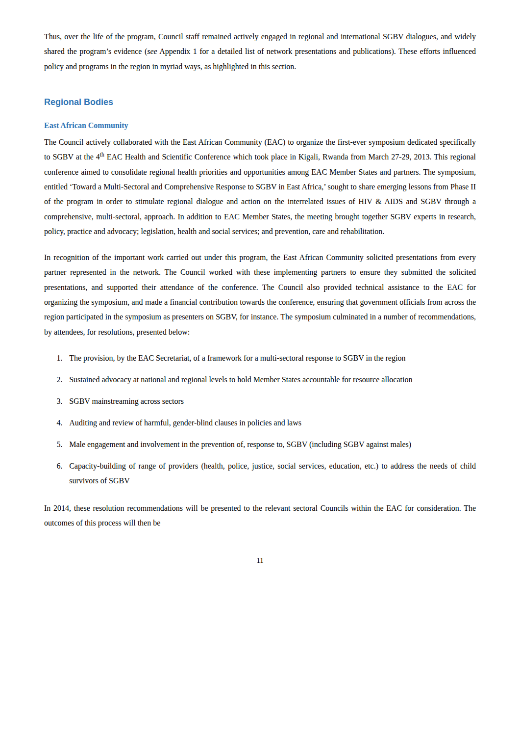Thus, over the life of the program, Council staff remained actively engaged in regional and international SGBV dialogues, and widely shared the program’s evidence (see Appendix 1 for a detailed list of network presentations and publications). These efforts influenced policy and programs in the region in myriad ways, as highlighted in this section.
Regional Bodies
East African Community
The Council actively collaborated with the East African Community (EAC) to organize the first-ever symposium dedicated specifically to SGBV at the 4th EAC Health and Scientific Conference which took place in Kigali, Rwanda from March 27-29, 2013. This regional conference aimed to consolidate regional health priorities and opportunities among EAC Member States and partners. The symposium, entitled ‘Toward a Multi-Sectoral and Comprehensive Response to SGBV in East Africa,’ sought to share emerging lessons from Phase II of the program in order to stimulate regional dialogue and action on the interrelated issues of HIV & AIDS and SGBV through a comprehensive, multi-sectoral, approach. In addition to EAC Member States, the meeting brought together SGBV experts in research, policy, practice and advocacy; legislation, health and social services; and prevention, care and rehabilitation.
In recognition of the important work carried out under this program, the East African Community solicited presentations from every partner represented in the network. The Council worked with these implementing partners to ensure they submitted the solicited presentations, and supported their attendance of the conference. The Council also provided technical assistance to the EAC for organizing the symposium, and made a financial contribution towards the conference, ensuring that government officials from across the region participated in the symposium as presenters on SGBV, for instance. The symposium culminated in a number of recommendations, by attendees, for resolutions, presented below:
The provision, by the EAC Secretariat, of a framework for a multi-sectoral response to SGBV in the region
Sustained advocacy at national and regional levels to hold Member States accountable for resource allocation
SGBV mainstreaming across sectors
Auditing and review of harmful, gender-blind clauses in policies and laws
Male engagement and involvement in the prevention of, response to, SGBV (including SGBV against males)
Capacity-building of range of providers (health, police, justice, social services, education, etc.) to address the needs of child survivors of SGBV
In 2014, these resolution recommendations will be presented to the relevant sectoral Councils within the EAC for consideration. The outcomes of this process will then be
11